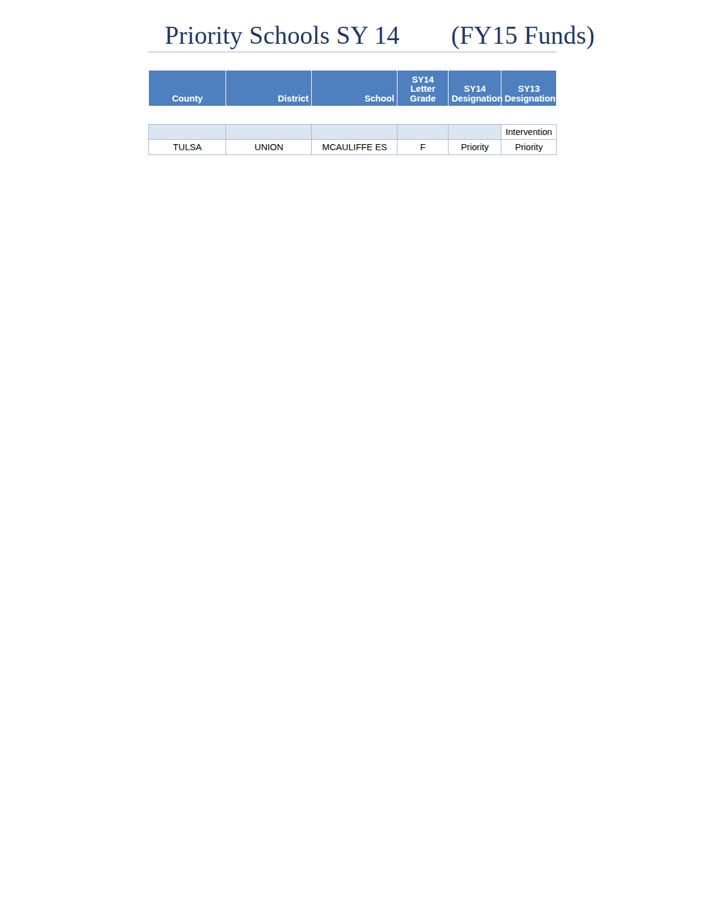Priority Schools SY 14 (FY15 Funds)
| County | District | School | SY14 Letter Grade | SY14 Designation | SY13 Designation |
| --- | --- | --- | --- | --- | --- |
| | | | | | Intervention |
| TULSA | UNION | MCAULIFFE ES | F | Priority | Priority |